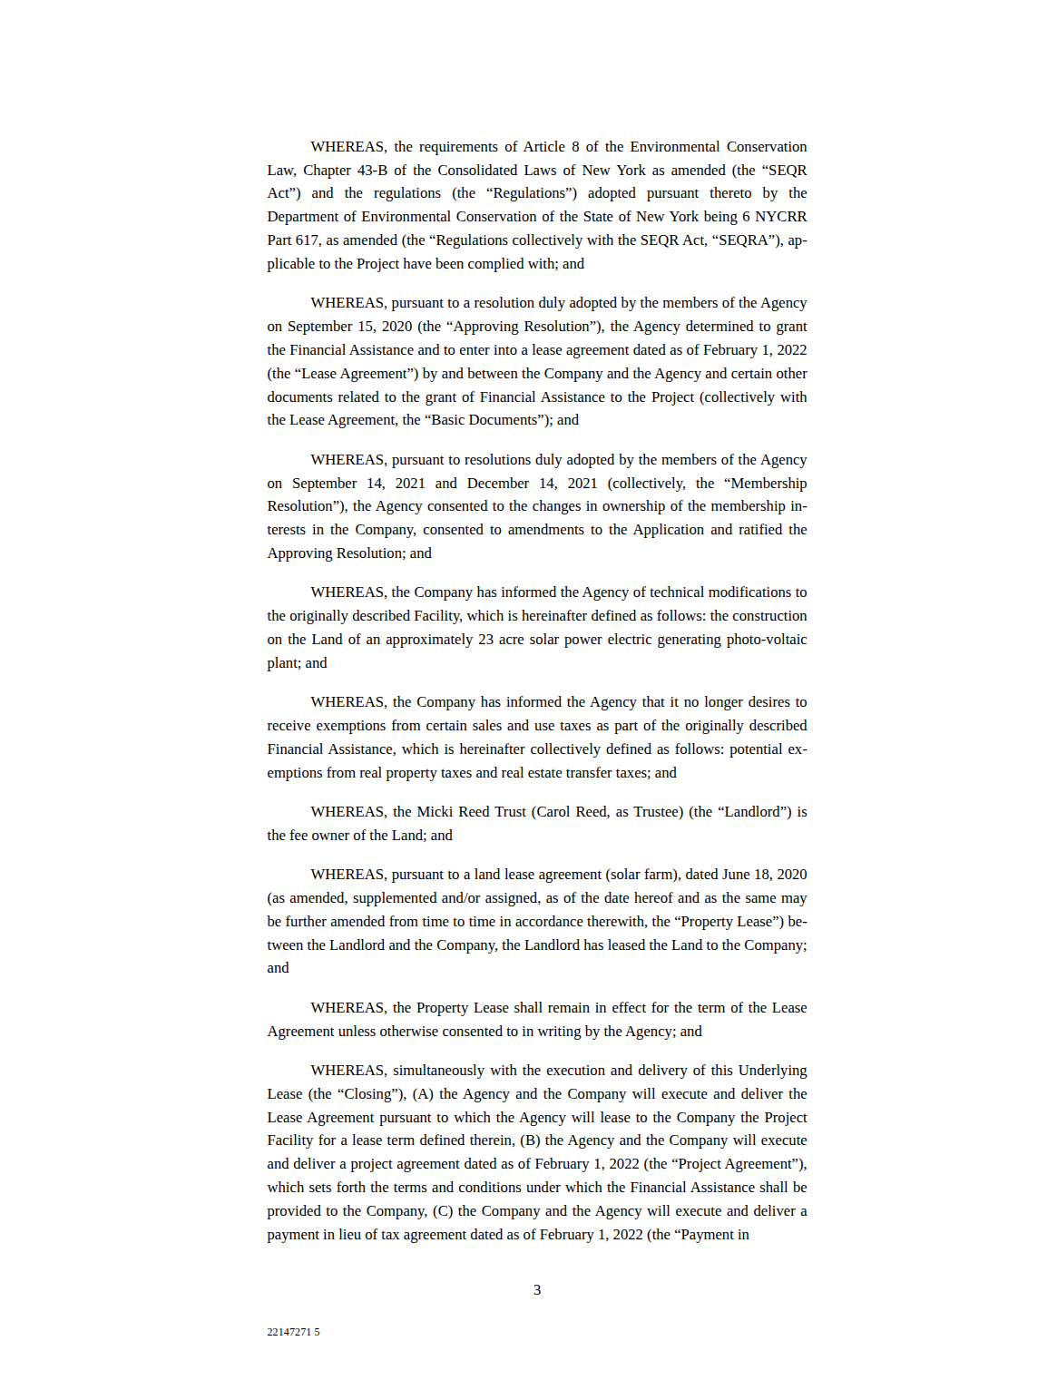WHEREAS, the requirements of Article 8 of the Environmental Conservation Law, Chapter 43-B of the Consolidated Laws of New York as amended (the “SEQR Act”) and the regulations (the “Regulations”) adopted pursuant thereto by the Department of Environmental Conservation of the State of New York being 6 NYCRR Part 617, as amended (the “Regulations collectively with the SEQR Act, “SEQRA”), applicable to the Project have been complied with; and
WHEREAS, pursuant to a resolution duly adopted by the members of the Agency on September 15, 2020 (the “Approving Resolution”), the Agency determined to grant the Financial Assistance and to enter into a lease agreement dated as of February 1, 2022 (the “Lease Agreement”) by and between the Company and the Agency and certain other documents related to the grant of Financial Assistance to the Project (collectively with the Lease Agreement, the “Basic Documents”); and
WHEREAS, pursuant to resolutions duly adopted by the members of the Agency on September 14, 2021 and December 14, 2021 (collectively, the “Membership Resolution”), the Agency consented to the changes in ownership of the membership interests in the Company, consented to amendments to the Application and ratified the Approving Resolution; and
WHEREAS, the Company has informed the Agency of technical modifications to the originally described Facility, which is hereinafter defined as follows: the construction on the Land of an approximately 23 acre solar power electric generating photo-voltaic plant; and
WHEREAS, the Company has informed the Agency that it no longer desires to receive exemptions from certain sales and use taxes as part of the originally described Financial Assistance, which is hereinafter collectively defined as follows: potential exemptions from real property taxes and real estate transfer taxes; and
WHEREAS, the Micki Reed Trust (Carol Reed, as Trustee) (the “Landlord”) is the fee owner of the Land; and
WHEREAS, pursuant to a land lease agreement (solar farm), dated June 18, 2020 (as amended, supplemented and/or assigned, as of the date hereof and as the same may be further amended from time to time in accordance therewith, the “Property Lease”) between the Landlord and the Company, the Landlord has leased the Land to the Company; and
WHEREAS, the Property Lease shall remain in effect for the term of the Lease Agreement unless otherwise consented to in writing by the Agency; and
WHEREAS, simultaneously with the execution and delivery of this Underlying Lease (the “Closing”), (A) the Agency and the Company will execute and deliver the Lease Agreement pursuant to which the Agency will lease to the Company the Project Facility for a lease term defined therein, (B) the Agency and the Company will execute and deliver a project agreement dated as of February 1, 2022 (the “Project Agreement”), which sets forth the terms and conditions under which the Financial Assistance shall be provided to the Company, (C) the Company and the Agency will execute and deliver a payment in lieu of tax agreement dated as of February 1, 2022 (the “Payment in
3
22147271 5